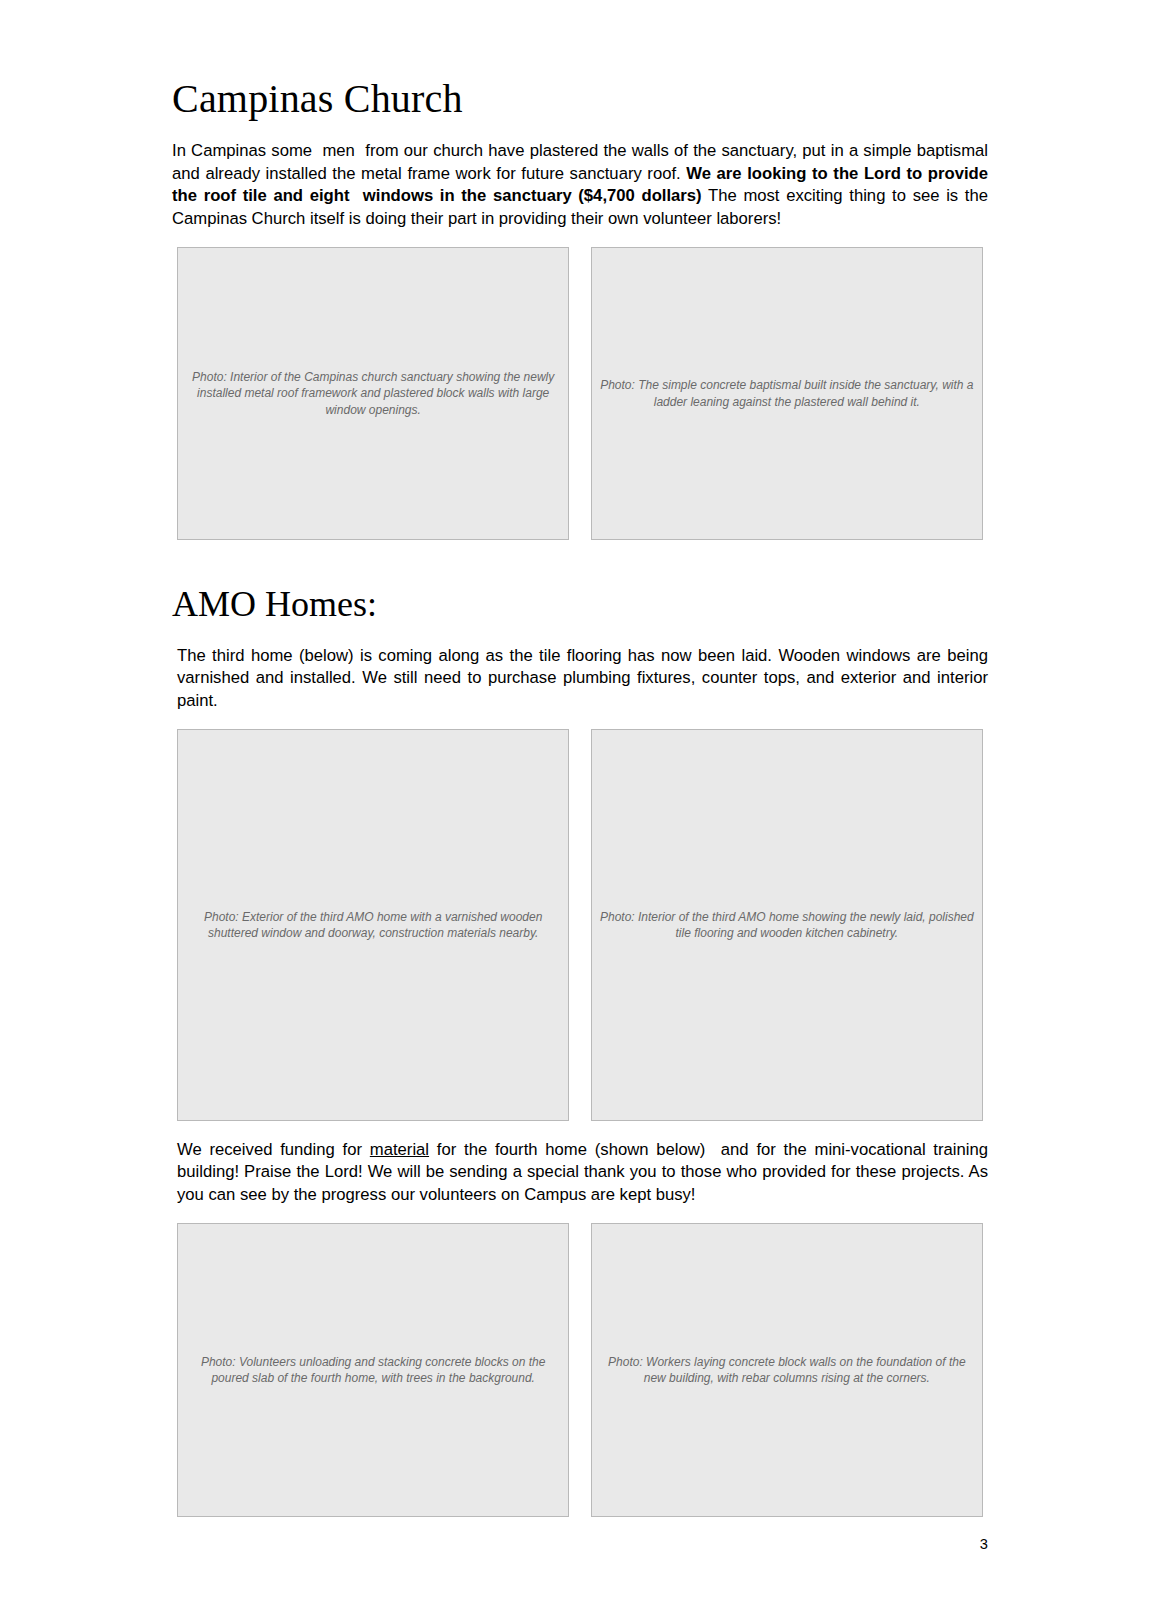Campinas Church
In Campinas some men from our church have plastered the walls of the sanctuary, put in a simple baptismal and already installed the metal frame work for future sanctuary roof. We are looking to the Lord to provide the roof tile and eight windows in the sanctuary ($4,700 dollars) The most exciting thing to see is the Campinas Church itself is doing their part in providing their own volunteer laborers!
Photo: Interior of the Campinas church sanctuary showing the newly installed metal roof framework and plastered block walls with large window openings.
Photo: The simple concrete baptismal built inside the sanctuary, with a ladder leaning against the plastered wall behind it.
AMO Homes:
The third home (below) is coming along as the tile flooring has now been laid. Wooden windows are being varnished and installed. We still need to purchase plumbing fixtures, counter tops, and exterior and interior paint.
Photo: Exterior of the third AMO home with a varnished wooden shuttered window and doorway, construction materials nearby.
Photo: Interior of the third AMO home showing the newly laid, polished tile flooring and wooden kitchen cabinetry.
We received funding for material for the fourth home (shown below) and for the mini-vocational training building! Praise the Lord! We will be sending a special thank you to those who provided for these projects. As you can see by the progress our volunteers on Campus are kept busy!
Photo: Volunteers unloading and stacking concrete blocks on the poured slab of the fourth home, with trees in the background.
Photo: Workers laying concrete block walls on the foundation of the new building, with rebar columns rising at the corners.
3